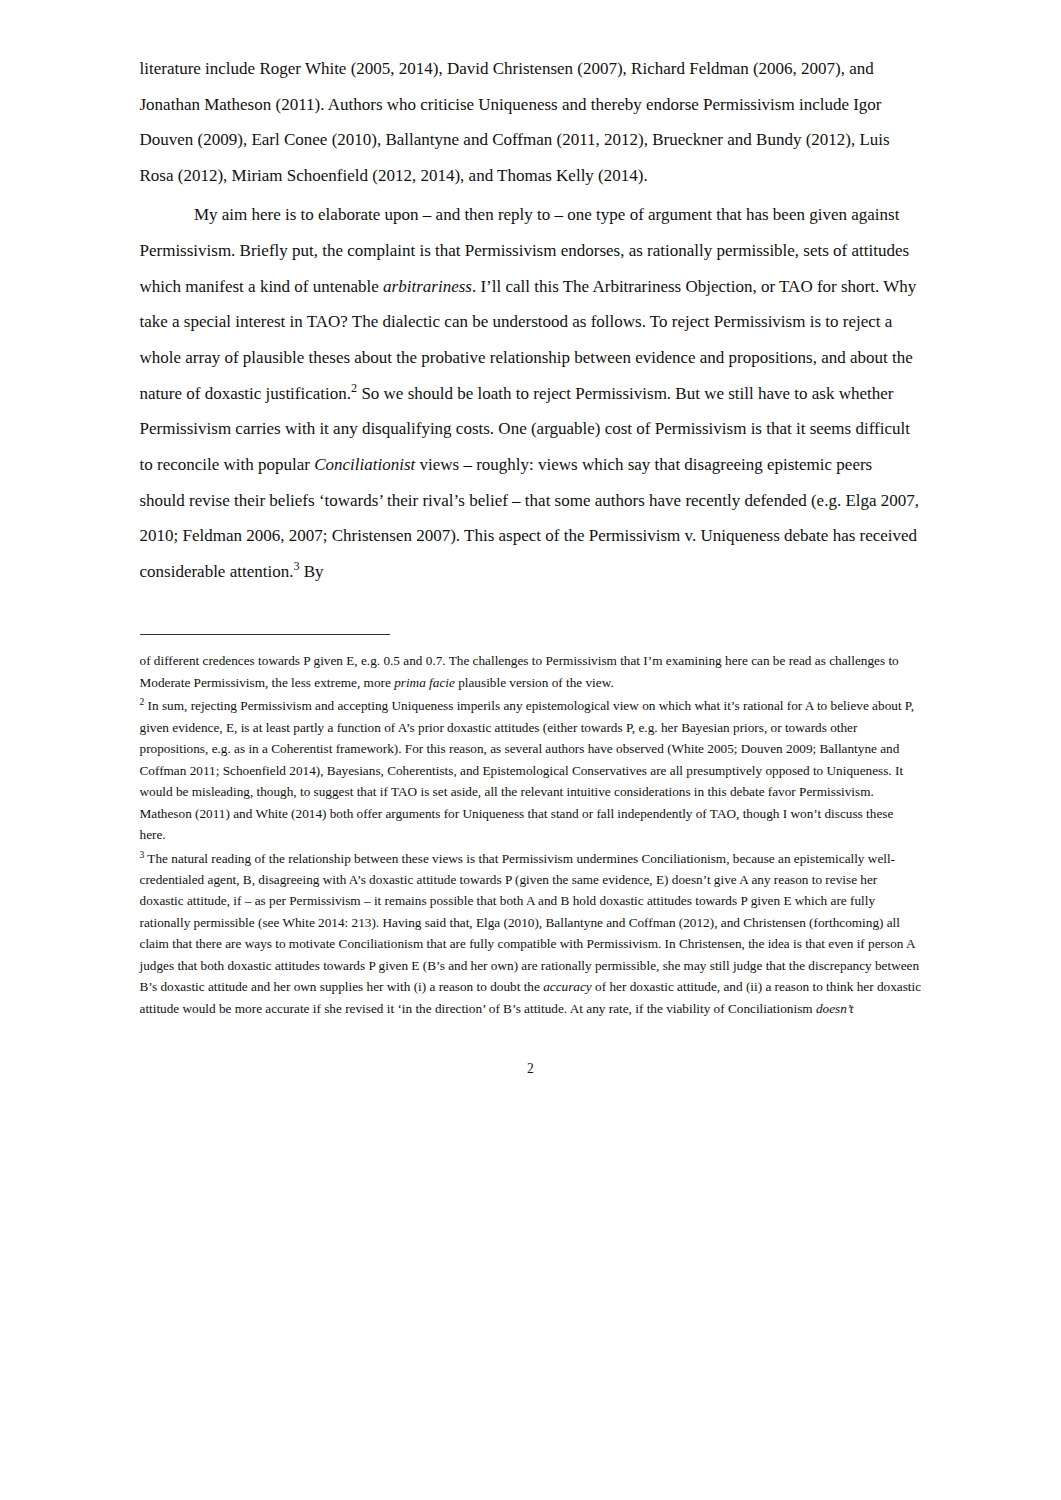literature include Roger White (2005, 2014), David Christensen (2007), Richard Feldman (2006, 2007), and Jonathan Matheson (2011). Authors who criticise Uniqueness and thereby endorse Permissivism include Igor Douven (2009), Earl Conee (2010), Ballantyne and Coffman (2011, 2012), Brueckner and Bundy (2012), Luis Rosa (2012), Miriam Schoenfield (2012, 2014), and Thomas Kelly (2014).
My aim here is to elaborate upon – and then reply to – one type of argument that has been given against Permissivism. Briefly put, the complaint is that Permissivism endorses, as rationally permissible, sets of attitudes which manifest a kind of untenable arbitrariness. I’ll call this The Arbitrariness Objection, or TAO for short. Why take a special interest in TAO? The dialectic can be understood as follows. To reject Permissivism is to reject a whole array of plausible theses about the probative relationship between evidence and propositions, and about the nature of doxastic justification.2 So we should be loath to reject Permissivism. But we still have to ask whether Permissivism carries with it any disqualifying costs. One (arguable) cost of Permissivism is that it seems difficult to reconcile with popular Conciliationist views – roughly: views which say that disagreeing epistemic peers should revise their beliefs ‘towards’ their rival’s belief – that some authors have recently defended (e.g. Elga 2007, 2010; Feldman 2006, 2007; Christensen 2007). This aspect of the Permissivism v. Uniqueness debate has received considerable attention.3 By
of different credences towards P given E, e.g. 0.5 and 0.7. The challenges to Permissivism that I’m examining here can be read as challenges to Moderate Permissivism, the less extreme, more prima facie plausible version of the view.
2 In sum, rejecting Permissivism and accepting Uniqueness imperils any epistemological view on which what it’s rational for A to believe about P, given evidence, E, is at least partly a function of A’s prior doxastic attitudes (either towards P, e.g. her Bayesian priors, or towards other propositions, e.g. as in a Coherentist framework). For this reason, as several authors have observed (White 2005; Douven 2009; Ballantyne and Coffman 2011; Schoenfield 2014), Bayesians, Coherentists, and Epistemological Conservatives are all presumptively opposed to Uniqueness. It would be misleading, though, to suggest that if TAO is set aside, all the relevant intuitive considerations in this debate favor Permissivism. Matheson (2011) and White (2014) both offer arguments for Uniqueness that stand or fall independently of TAO, though I won’t discuss these here.
3 The natural reading of the relationship between these views is that Permissivism undermines Conciliationism, because an epistemically well-credentialed agent, B, disagreeing with A’s doxastic attitude towards P (given the same evidence, E) doesn’t give A any reason to revise her doxastic attitude, if – as per Permissivism – it remains possible that both A and B hold doxastic attitudes towards P given E which are fully rationally permissible (see White 2014: 213). Having said that, Elga (2010), Ballantyne and Coffman (2012), and Christensen (forthcoming) all claim that there are ways to motivate Conciliationism that are fully compatible with Permissivism. In Christensen, the idea is that even if person A judges that both doxastic attitudes towards P given E (B’s and her own) are rationally permissible, she may still judge that the discrepancy between B’s doxastic attitude and her own supplies her with (i) a reason to doubt the accuracy of her doxastic attitude, and (ii) a reason to think her doxastic attitude would be more accurate if she revised it ‘in the direction’ of B’s attitude. At any rate, if the viability of Conciliationism doesn’t
2